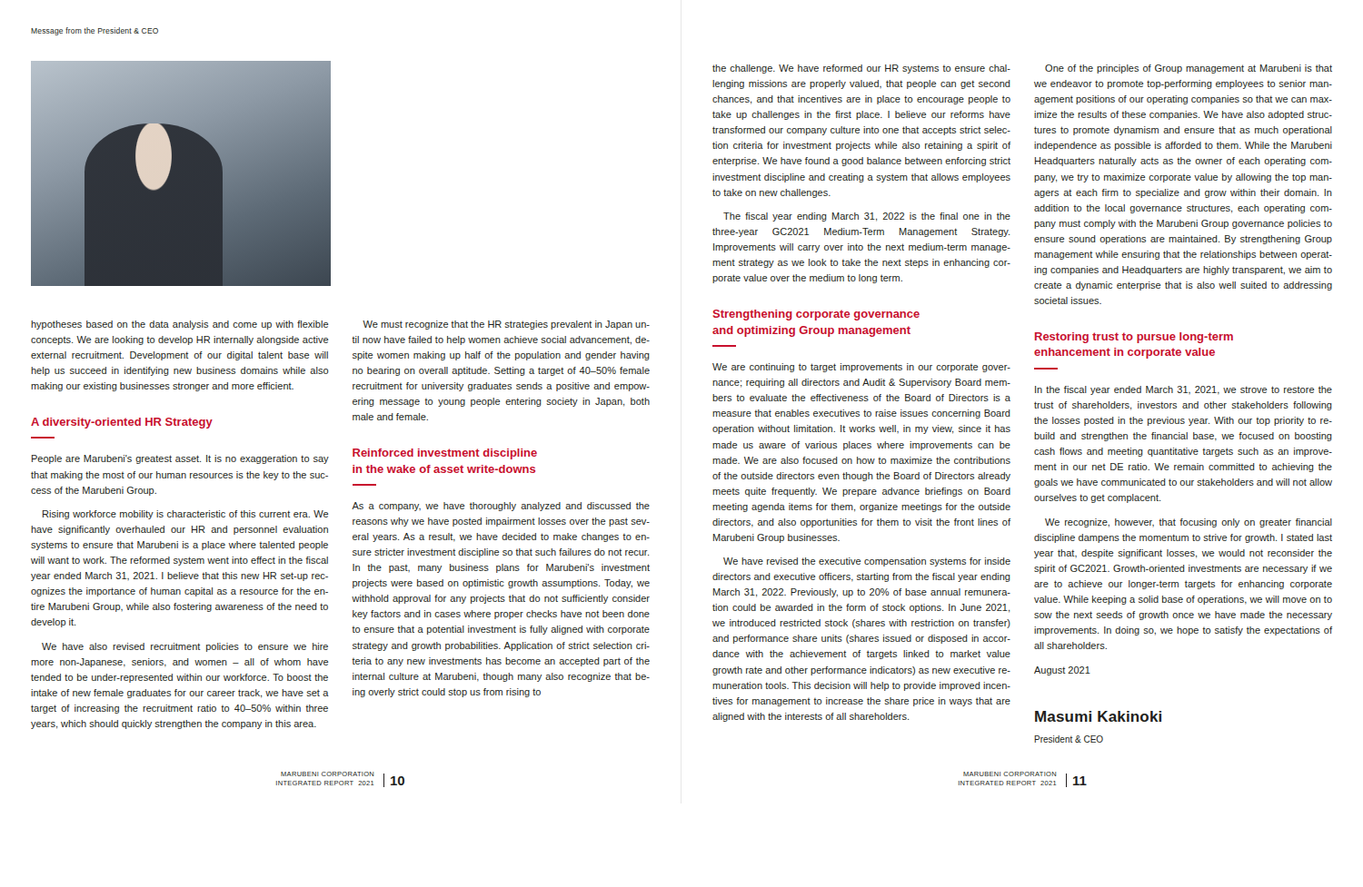Message from the President & CEO
hypotheses based on the data analysis and come up with flexible concepts. We are looking to develop HR internally alongside active external recruitment. Development of our digital talent base will help us succeed in identifying new business domains while also making our existing businesses stronger and more efficient.
A diversity-oriented HR Strategy
People are Marubeni's greatest asset. It is no exaggeration to say that making the most of our human resources is the key to the success of the Marubeni Group.
Rising workforce mobility is characteristic of this current era. We have significantly overhauled our HR and personnel evaluation systems to ensure that Marubeni is a place where talented people will want to work. The reformed system went into effect in the fiscal year ended March 31, 2021. I believe that this new HR set-up recognizes the importance of human capital as a resource for the entire Marubeni Group, while also fostering awareness of the need to develop it.
We have also revised recruitment policies to ensure we hire more non-Japanese, seniors, and women – all of whom have tended to be under-represented within our workforce. To boost the intake of new female graduates for our career track, we have set a target of increasing the recruitment ratio to 40–50% within three years, which should quickly strengthen the company in this area.
We must recognize that the HR strategies prevalent in Japan until now have failed to help women achieve social advancement, despite women making up half of the population and gender having no bearing on overall aptitude. Setting a target of 40–50% female recruitment for university graduates sends a positive and empowering message to young people entering society in Japan, both male and female.
Reinforced investment discipline
in the wake of asset write-downs
As a company, we have thoroughly analyzed and discussed the reasons why we have posted impairment losses over the past several years. As a result, we have decided to make changes to ensure stricter investment discipline so that such failures do not recur. In the past, many business plans for Marubeni's investment projects were based on optimistic growth assumptions. Today, we withhold approval for any projects that do not sufficiently consider key factors and in cases where proper checks have not been done to ensure that a potential investment is fully aligned with corporate strategy and growth probabilities. Application of strict selection criteria to any new investments has become an accepted part of the internal culture at Marubeni, though many also recognize that being overly strict could stop us from rising to
MARUBENI CORPORATION
INTEGRATED REPORT 2021
10
the challenge. We have reformed our HR systems to ensure challenging missions are properly valued, that people can get second chances, and that incentives are in place to encourage people to take up challenges in the first place. I believe our reforms have transformed our company culture into one that accepts strict selection criteria for investment projects while also retaining a spirit of enterprise. We have found a good balance between enforcing strict investment discipline and creating a system that allows employees to take on new challenges.
The fiscal year ending March 31, 2022 is the final one in the three-year GC2021 Medium-Term Management Strategy. Improvements will carry over into the next medium-term management strategy as we look to take the next steps in enhancing corporate value over the medium to long term.
Strengthening corporate governance
and optimizing Group management
We are continuing to target improvements in our corporate governance; requiring all directors and Audit & Supervisory Board members to evaluate the effectiveness of the Board of Directors is a measure that enables executives to raise issues concerning Board operation without limitation. It works well, in my view, since it has made us aware of various places where improvements can be made. We are also focused on how to maximize the contributions of the outside directors even though the Board of Directors already meets quite frequently. We prepare advance briefings on Board meeting agenda items for them, organize meetings for the outside directors, and also opportunities for them to visit the front lines of Marubeni Group businesses.
We have revised the executive compensation systems for inside directors and executive officers, starting from the fiscal year ending March 31, 2022. Previously, up to 20% of base annual remuneration could be awarded in the form of stock options. In June 2021, we introduced restricted stock (shares with restriction on transfer) and performance share units (shares issued or disposed in accordance with the achievement of targets linked to market value growth rate and other performance indicators) as new executive remuneration tools. This decision will help to provide improved incentives for management to increase the share price in ways that are aligned with the interests of all shareholders.
One of the principles of Group management at Marubeni is that we endeavor to promote top-performing employees to senior management positions of our operating companies so that we can maximize the results of these companies. We have also adopted structures to promote dynamism and ensure that as much operational independence as possible is afforded to them. While the Marubeni Headquarters naturally acts as the owner of each operating company, we try to maximize corporate value by allowing the top managers at each firm to specialize and grow within their domain. In addition to the local governance structures, each operating company must comply with the Marubeni Group governance policies to ensure sound operations are maintained. By strengthening Group management while ensuring that the relationships between operating companies and Headquarters are highly transparent, we aim to create a dynamic enterprise that is also well suited to addressing societal issues.
Restoring trust to pursue long-term
enhancement in corporate value
In the fiscal year ended March 31, 2021, we strove to restore the trust of shareholders, investors and other stakeholders following the losses posted in the previous year. With our top priority to rebuild and strengthen the financial base, we focused on boosting cash flows and meeting quantitative targets such as an improvement in our net DE ratio. We remain committed to achieving the goals we have communicated to our stakeholders and will not allow ourselves to get complacent.
We recognize, however, that focusing only on greater financial discipline dampens the momentum to strive for growth. I stated last year that, despite significant losses, we would not reconsider the spirit of GC2021. Growth-oriented investments are necessary if we are to achieve our longer-term targets for enhancing corporate value. While keeping a solid base of operations, we will move on to sow the next seeds of growth once we have made the necessary improvements. In doing so, we hope to satisfy the expectations of all shareholders.
August 2021
Masumi Kakinoki
President & CEO
MARUBENI CORPORATION
INTEGRATED REPORT 2021
11